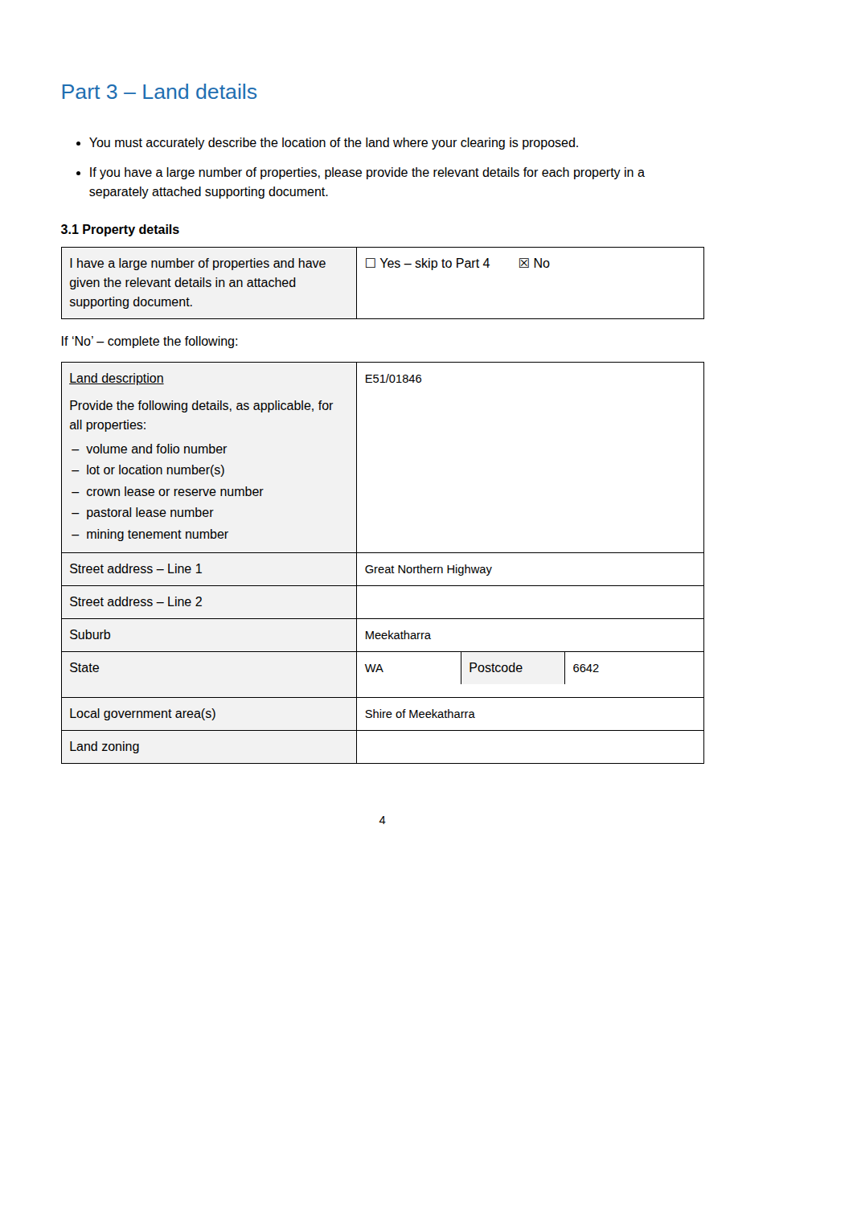Part 3 – Land details
You must accurately describe the location of the land where your clearing is proposed.
If you have a large number of properties, please provide the relevant details for each property in a separately attached supporting document.
3.1 Property details
| I have a large number of properties and have given the relevant details in an attached supporting document. | ☐ Yes – skip to Part 4 ☒ No |
If ‘No’ – complete the following:
| Land description Provide the following details, as applicable, for all properties: volume and folio number lot or location number(s) crown lease or reserve number pastoral lease number mining tenement number | E51/01846 |
| Street address – Line 1 | Great Northern Highway |
| Street address – Line 2 | |
| Suburb | Meekatharra |
| State | / WA / Postcode / 6642 / |
| Local government area(s) | Shire of Meekatharra |
| Land zoning | |
4